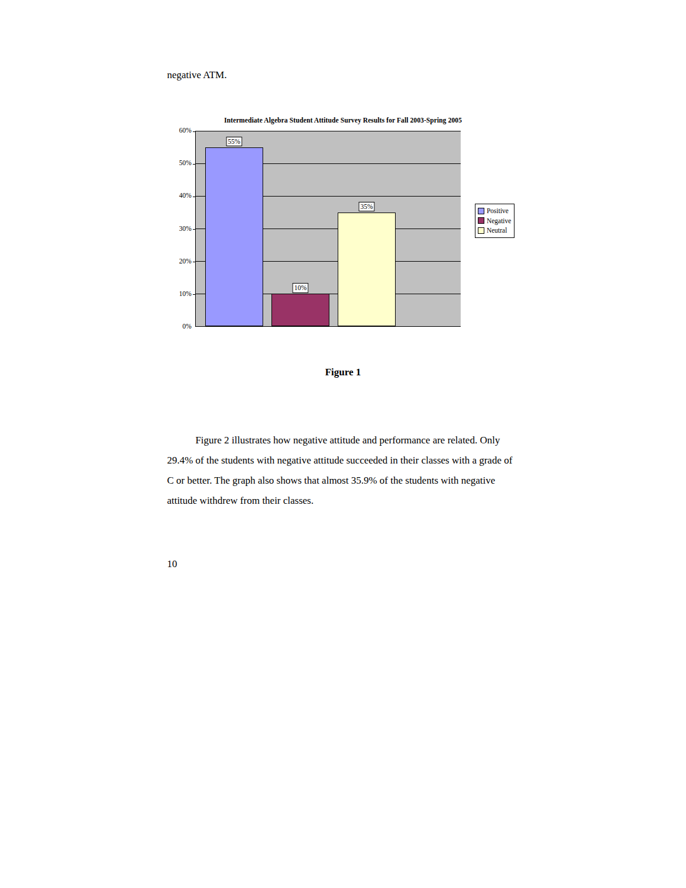negative ATM.
Intermediate Algebra Student Attitude Survey Results for Fall 2003-Spring 2005
60% 50% 40% 30% 20% 10% 0%
55%
10%
35%
Positive
Negative
Neutral
Figure 1
Figure 2 illustrates how negative attitude and performance are related. Only 29.4% of the students with negative attitude succeeded in their classes with a grade of C or better. The graph also shows that almost 35.9% of the students with negative attitude withdrew from their classes.
10